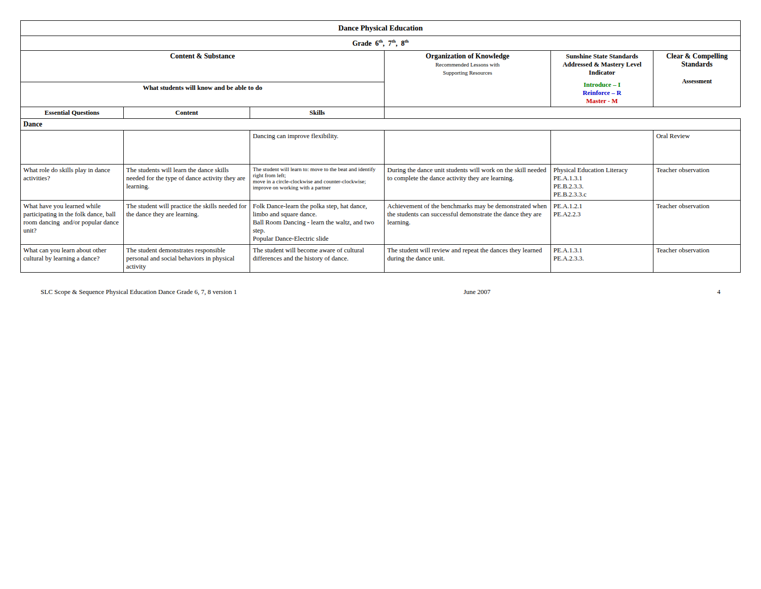| Dance Physical Education |
| Grade 6 th , 7 th , 8 th |
| Content & Substance | Organization of Knowledge Recommended Lessons with Supporting Resources | Sunshine State Standards Addressed & Mastery Level Indicator Introduce – I Reinforce – R Master - M | Clear & Compelling Standards Assessment |
| What students will know and be able to do |
| Essential Questions | Content | Skills |
| Dance |
| | | Dancing can improve flexibility. | | | Oral Review |
| What role do skills play in dance activities? | The students will learn the dance skills needed for the type of dance activity they are learning. | The student will learn to: move to the beat and identify right from left; move in a circle-clockwise and counter-clockwise; improve on working with a partner | During the dance unit students will work on the skill needed to complete the dance activity they are learning. | Physical Education Literacy PE.A.1.3.1 PE.B.2.3.3. PE.B.2.3.3.c | Teacher observation |
| What have you learned while participating in the folk dance, ball room dancing and/or popular dance unit? | The student will practice the skills needed for the dance they are learning. | Folk Dance-learn the polka step, hat dance, limbo and square dance. Ball Room Dancing - learn the waltz, and two step. Popular Dance-Electric slide | Achievement of the benchmarks may be demonstrated when the students can successful demonstrate the dance they are learning. | PE.A.1.2.1 PE.A2.2.3 | Teacher observation |
| What can you learn about other cultural by learning a dance? | The student demonstrates responsible personal and social behaviors in physical activity | The student will become aware of cultural differences and the history of dance. | The student will review and repeat the dances they learned during the dance unit. | PE.A.1.3.1 PE.A.2.3.3. | Teacher observation |
SLC Scope & Sequence Physical Education Dance Grade 6, 7, 8 version 1 June 2007 4